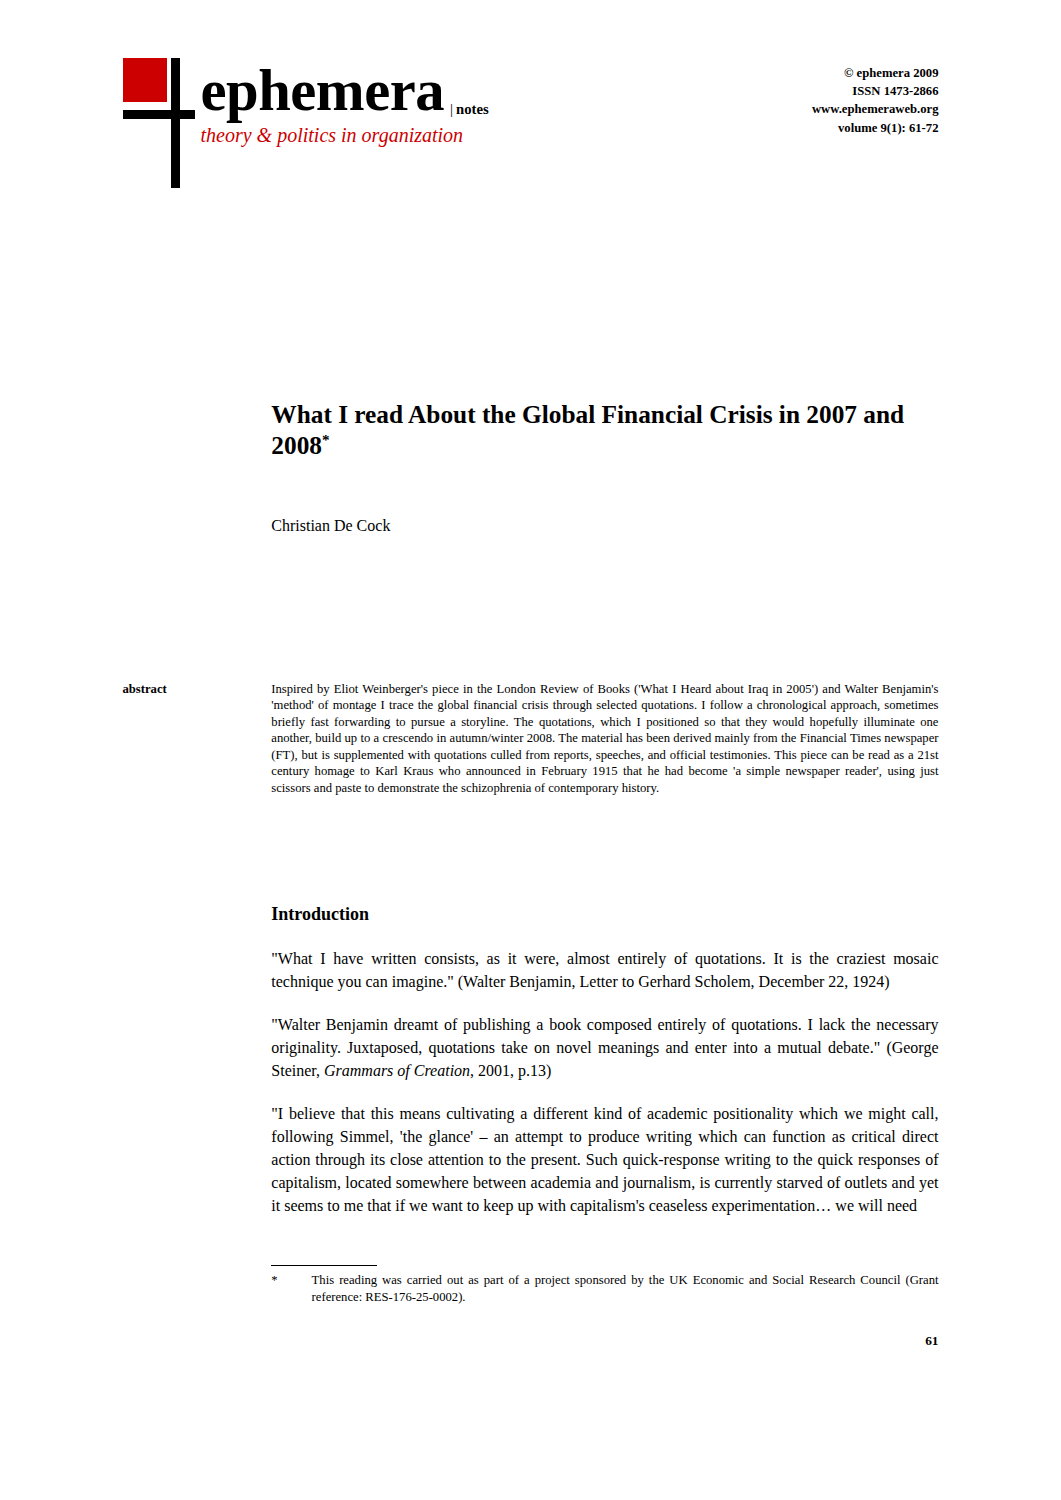ephemera|notes
theory & politics in organization
© ephemera 2009
ISSN 1473-2866
www.ephemeraweb.org
volume 9(1): 61-72
What I read About the Global Financial Crisis in 2007 and 2008*
Christian De Cock
abstract
Inspired by Eliot Weinberger's piece in the London Review of Books ('What I Heard about Iraq in 2005') and Walter Benjamin's 'method' of montage I trace the global financial crisis through selected quotations. I follow a chronological approach, sometimes briefly fast forwarding to pursue a storyline. The quotations, which I positioned so that they would hopefully illuminate one another, build up to a crescendo in autumn/winter 2008. The material has been derived mainly from the Financial Times newspaper (FT), but is supplemented with quotations culled from reports, speeches, and official testimonies. This piece can be read as a 21st century homage to Karl Kraus who announced in February 1915 that he had become 'a simple newspaper reader', using just scissors and paste to demonstrate the schizophrenia of contemporary history.
Introduction
"What I have written consists, as it were, almost entirely of quotations. It is the craziest mosaic technique you can imagine." (Walter Benjamin, Letter to Gerhard Scholem, December 22, 1924)
"Walter Benjamin dreamt of publishing a book composed entirely of quotations. I lack the necessary originality. Juxtaposed, quotations take on novel meanings and enter into a mutual debate." (George Steiner, Grammars of Creation, 2001, p.13)
"I believe that this means cultivating a different kind of academic positionality which we might call, following Simmel, 'the glance' – an attempt to produce writing which can function as critical direct action through its close attention to the present. Such quick-response writing to the quick responses of capitalism, located somewhere between academia and journalism, is currently starved of outlets and yet it seems to me that if we want to keep up with capitalism's ceaseless experimentation… we will need
*
This reading was carried out as part of a project sponsored by the UK Economic and Social Research Council (Grant reference: RES-176-25-0002).
61